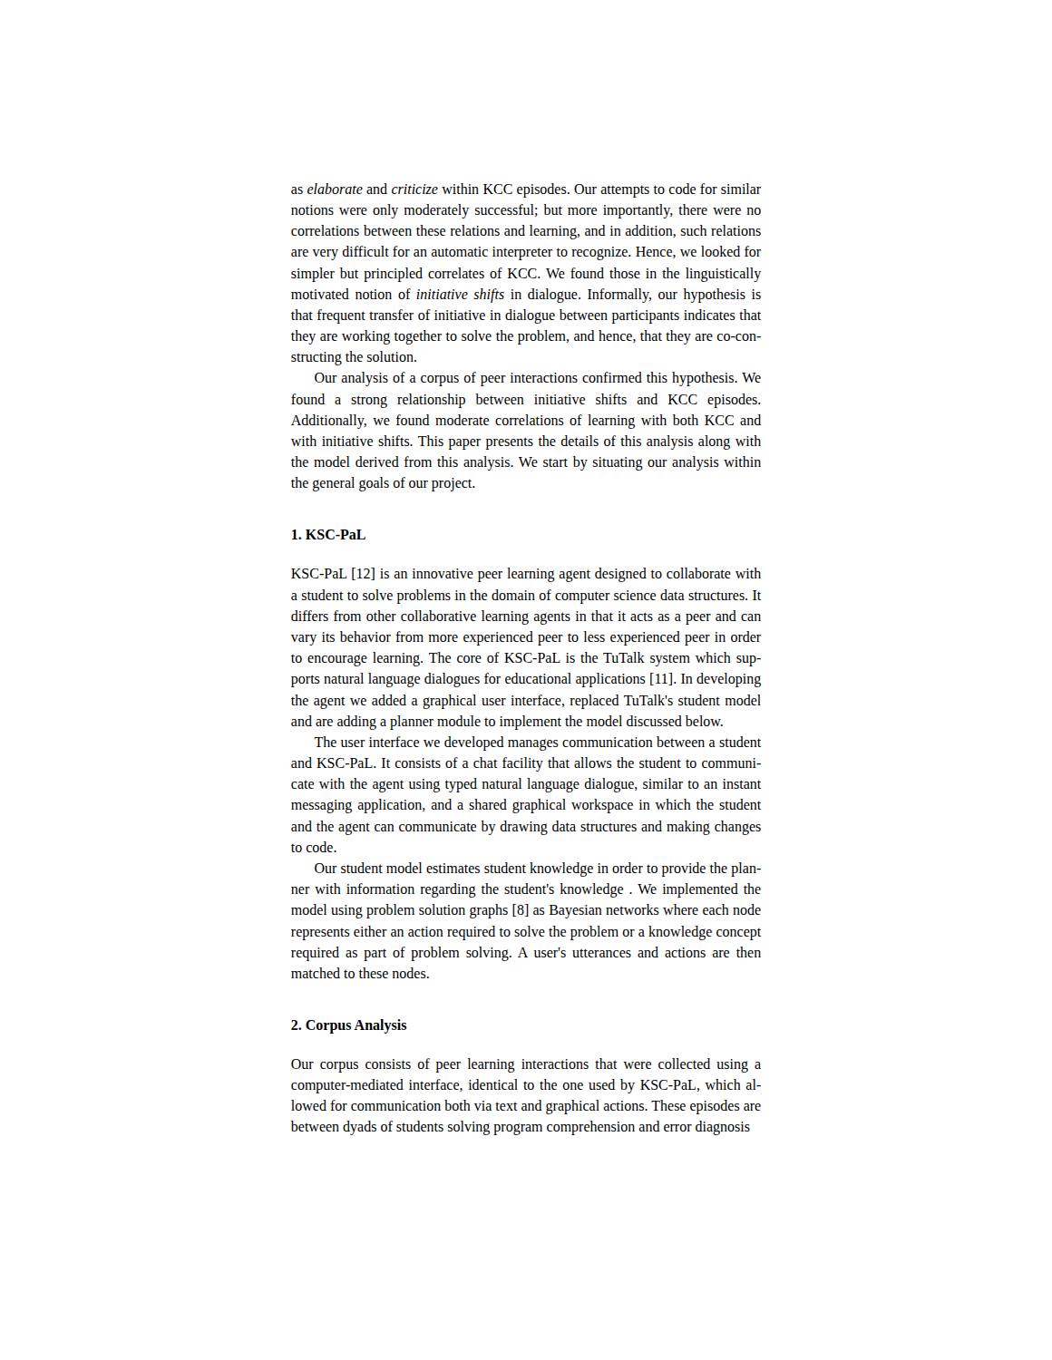as elaborate and criticize within KCC episodes. Our attempts to code for similar notions were only moderately successful; but more importantly, there were no correlations between these relations and learning, and in addition, such relations are very difficult for an automatic interpreter to recognize. Hence, we looked for simpler but principled correlates of KCC. We found those in the linguistically motivated notion of initiative shifts in dialogue. Informally, our hypothesis is that frequent transfer of initiative in dialogue between participants indicates that they are working together to solve the problem, and hence, that they are co-constructing the solution.
Our analysis of a corpus of peer interactions confirmed this hypothesis. We found a strong relationship between initiative shifts and KCC episodes. Additionally, we found moderate correlations of learning with both KCC and with initiative shifts. This paper presents the details of this analysis along with the model derived from this analysis. We start by situating our analysis within the general goals of our project.
1. KSC-PaL
KSC-PaL [12] is an innovative peer learning agent designed to collaborate with a student to solve problems in the domain of computer science data structures. It differs from other collaborative learning agents in that it acts as a peer and can vary its behavior from more experienced peer to less experienced peer in order to encourage learning. The core of KSC-PaL is the TuTalk system which supports natural language dialogues for educational applications [11]. In developing the agent we added a graphical user interface, replaced TuTalk's student model and are adding a planner module to implement the model discussed below.
The user interface we developed manages communication between a student and KSC-PaL. It consists of a chat facility that allows the student to communicate with the agent using typed natural language dialogue, similar to an instant messaging application, and a shared graphical workspace in which the student and the agent can communicate by drawing data structures and making changes to code.
Our student model estimates student knowledge in order to provide the planner with information regarding the student's knowledge . We implemented the model using problem solution graphs [8] as Bayesian networks where each node represents either an action required to solve the problem or a knowledge concept required as part of problem solving. A user's utterances and actions are then matched to these nodes.
2. Corpus Analysis
Our corpus consists of peer learning interactions that were collected using a computer-mediated interface, identical to the one used by KSC-PaL, which allowed for communication both via text and graphical actions. These episodes are between dyads of students solving program comprehension and error diagnosis